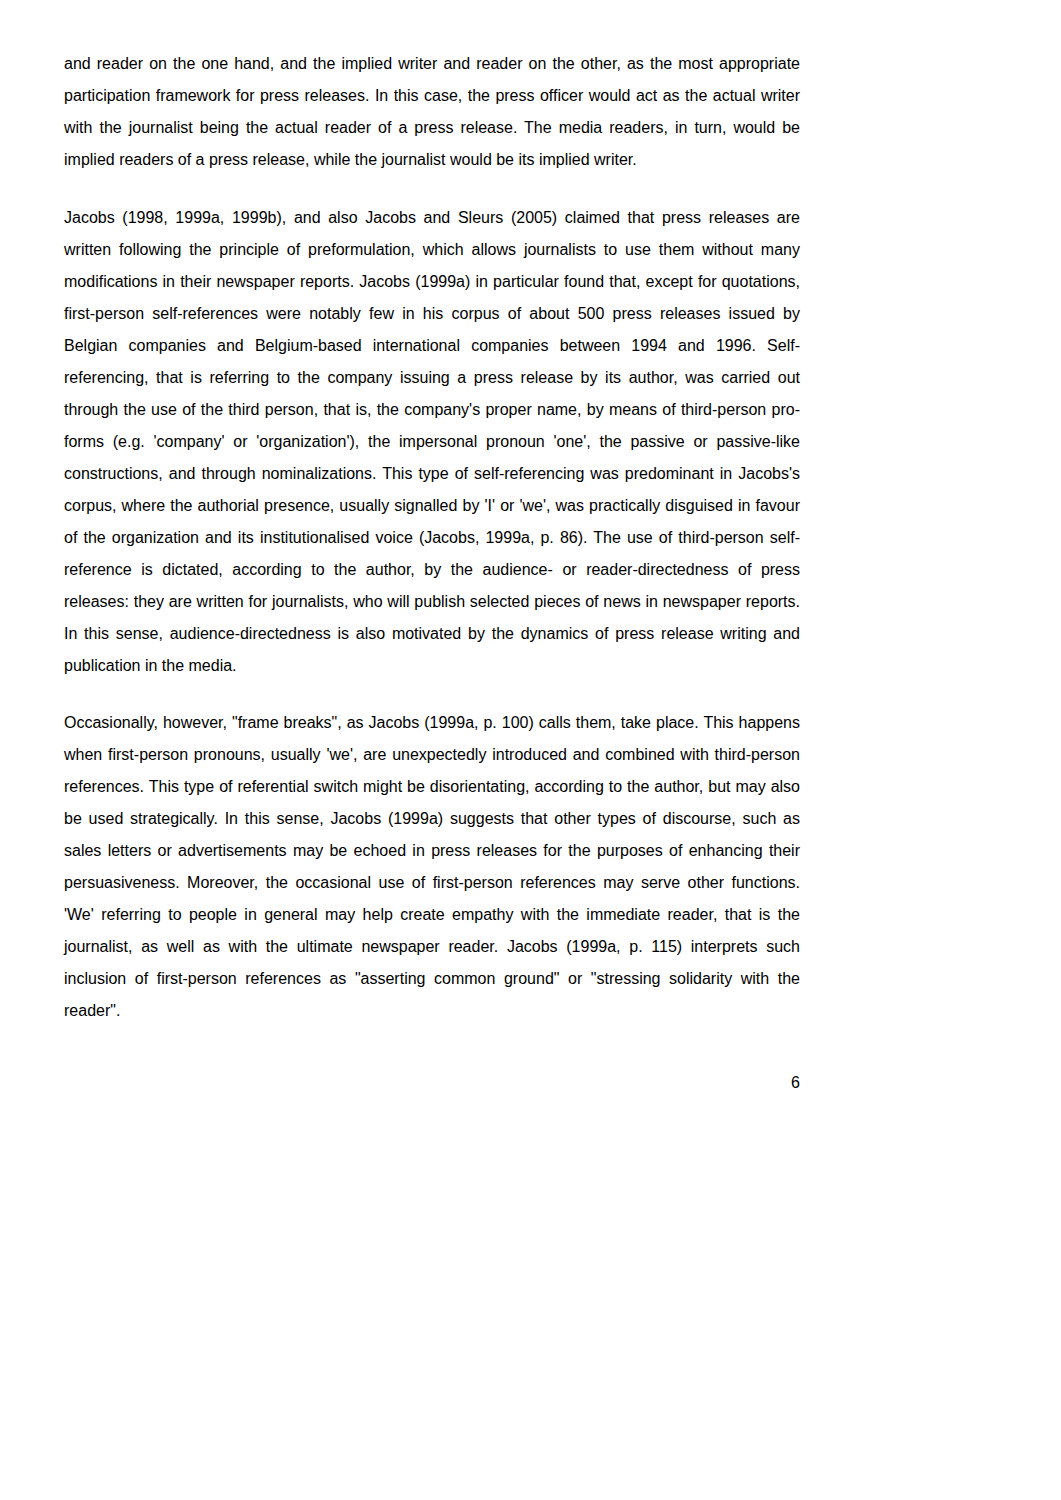and reader on the one hand, and the implied writer and reader on the other, as the most appropriate participation framework for press releases. In this case, the press officer would act as the actual writer with the journalist being the actual reader of a press release. The media readers, in turn, would be implied readers of a press release, while the journalist would be its implied writer.
Jacobs (1998, 1999a, 1999b), and also Jacobs and Sleurs (2005) claimed that press releases are written following the principle of preformulation, which allows journalists to use them without many modifications in their newspaper reports. Jacobs (1999a) in particular found that, except for quotations, first-person self-references were notably few in his corpus of about 500 press releases issued by Belgian companies and Belgium-based international companies between 1994 and 1996. Self-referencing, that is referring to the company issuing a press release by its author, was carried out through the use of the third person, that is, the company's proper name, by means of third-person pro-forms (e.g. 'company' or 'organization'), the impersonal pronoun 'one', the passive or passive-like constructions, and through nominalizations. This type of self-referencing was predominant in Jacobs's corpus, where the authorial presence, usually signalled by 'I' or 'we', was practically disguised in favour of the organization and its institutionalised voice (Jacobs, 1999a, p. 86). The use of third-person self-reference is dictated, according to the author, by the audience- or reader-directedness of press releases: they are written for journalists, who will publish selected pieces of news in newspaper reports. In this sense, audience-directedness is also motivated by the dynamics of press release writing and publication in the media.
Occasionally, however, "frame breaks", as Jacobs (1999a, p. 100) calls them, take place. This happens when first-person pronouns, usually 'we', are unexpectedly introduced and combined with third-person references. This type of referential switch might be disorientating, according to the author, but may also be used strategically. In this sense, Jacobs (1999a) suggests that other types of discourse, such as sales letters or advertisements may be echoed in press releases for the purposes of enhancing their persuasiveness. Moreover, the occasional use of first-person references may serve other functions. 'We' referring to people in general may help create empathy with the immediate reader, that is the journalist, as well as with the ultimate newspaper reader. Jacobs (1999a, p. 115) interprets such inclusion of first-person references as "asserting common ground" or "stressing solidarity with the reader".
6